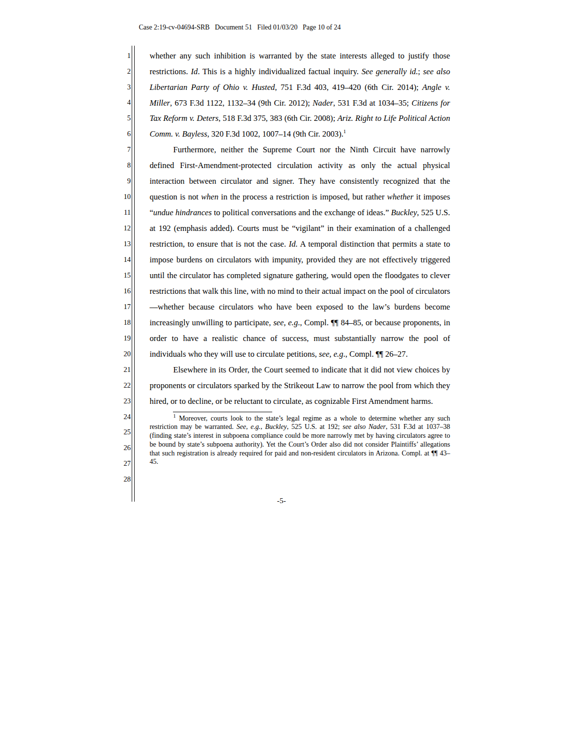Case 2:19-cv-04694-SRB Document 51 Filed 01/03/20 Page 10 of 24
1
2
3
4
5
6
7
8
9
10
11
12
13
14
15
16
17
18
19
20
21
22
23
24
25
26
27
28
whether any such inhibition is warranted by the state interests alleged to justify those restrictions. Id. This is a highly individualized factual inquiry. See generally id.; see also Libertarian Party of Ohio v. Husted, 751 F.3d 403, 419–420 (6th Cir. 2014); Angle v. Miller, 673 F.3d 1122, 1132–34 (9th Cir. 2012); Nader, 531 F.3d at 1034–35; Citizens for Tax Reform v. Deters, 518 F.3d 375, 383 (6th Cir. 2008); Ariz. Right to Life Political Action Comm. v. Bayless, 320 F.3d 1002, 1007–14 (9th Cir. 2003).1
Furthermore, neither the Supreme Court nor the Ninth Circuit have narrowly defined First-Amendment-protected circulation activity as only the actual physical interaction between circulator and signer. They have consistently recognized that the question is not when in the process a restriction is imposed, but rather whether it imposes “undue hindrances to political conversations and the exchange of ideas.” Buckley, 525 U.S. at 192 (emphasis added). Courts must be “vigilant” in their examination of a challenged restriction, to ensure that is not the case. Id. A temporal distinction that permits a state to impose burdens on circulators with impunity, provided they are not effectively triggered until the circulator has completed signature gathering, would open the floodgates to clever restrictions that walk this line, with no mind to their actual impact on the pool of circulators—whether because circulators who have been exposed to the law’s burdens become increasingly unwilling to participate, see, e.g., Compl. ¶¶ 84–85, or because proponents, in order to have a realistic chance of success, must substantially narrow the pool of individuals who they will use to circulate petitions, see, e.g., Compl. ¶¶ 26–27.
Elsewhere in its Order, the Court seemed to indicate that it did not view choices by proponents or circulators sparked by the Strikeout Law to narrow the pool from which they hired, or to decline, or be reluctant to circulate, as cognizable First Amendment harms.
1 Moreover, courts look to the state’s legal regime as a whole to determine whether any such restriction may be warranted. See, e.g., Buckley, 525 U.S. at 192; see also Nader, 531 F.3d at 1037–38 (finding state’s interest in subpoena compliance could be more narrowly met by having circulators agree to be bound by state’s subpoena authority). Yet the Court’s Order also did not consider Plaintiffs’ allegations that such registration is already required for paid and non-resident circulators in Arizona. Compl. at ¶¶ 43–45.
-5-